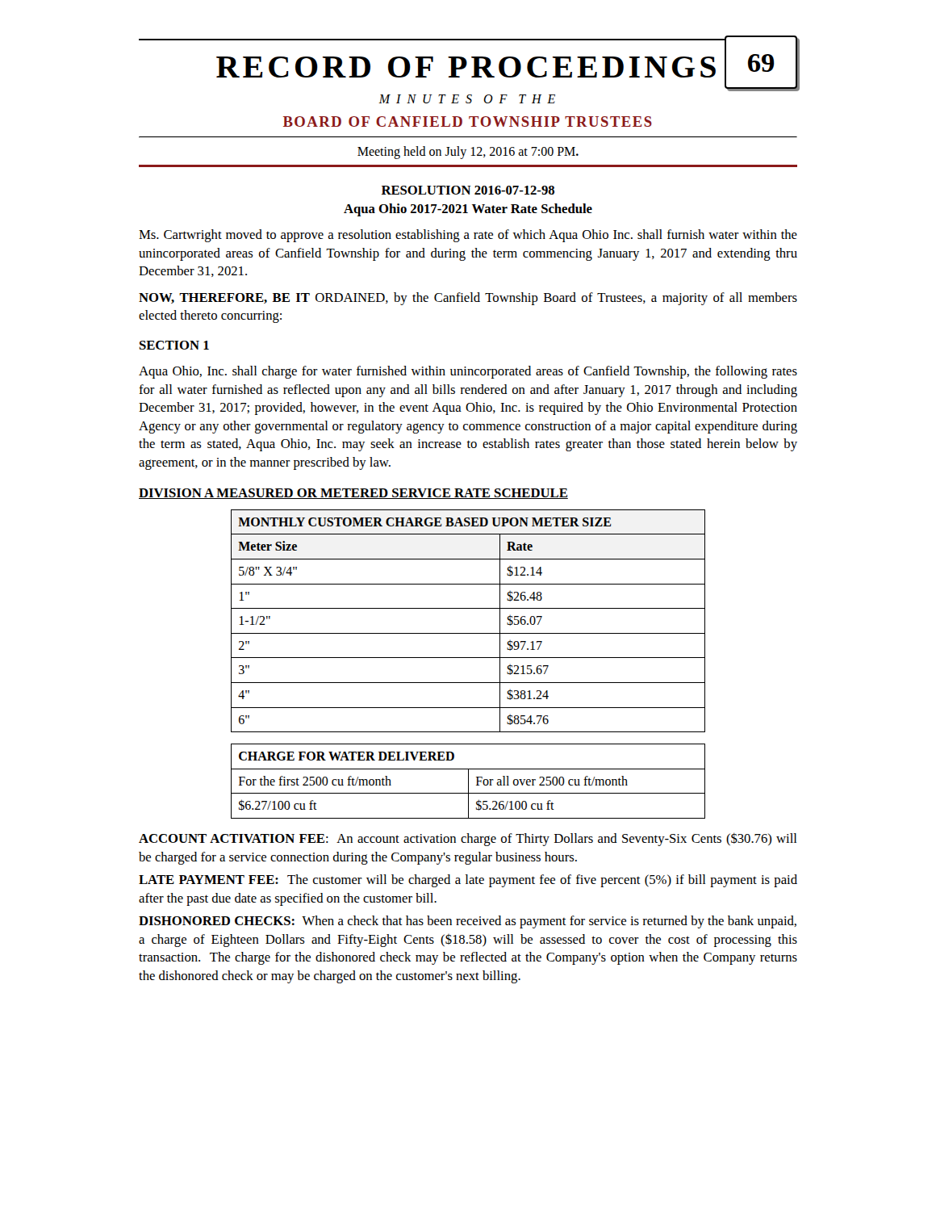69
RECORD OF PROCEEDINGS
M I N U T E S O F T H E
BOARD OF CANFIELD TOWNSHIP TRUSTEES
Meeting held on July 12, 2016 at 7:00 PM.
RESOLUTION 2016-07-12-98
Aqua Ohio 2017-2021 Water Rate Schedule
Ms. Cartwright moved to approve a resolution establishing a rate of which Aqua Ohio Inc. shall furnish water within the unincorporated areas of Canfield Township for and during the term commencing January 1, 2017 and extending thru December 31, 2021.
NOW, THEREFORE, BE IT ORDAINED, by the Canfield Township Board of Trustees, a majority of all members elected thereto concurring:
SECTION 1
Aqua Ohio, Inc. shall charge for water furnished within unincorporated areas of Canfield Township, the following rates for all water furnished as reflected upon any and all bills rendered on and after January 1, 2017 through and including December 31, 2017; provided, however, in the event Aqua Ohio, Inc. is required by the Ohio Environmental Protection Agency or any other governmental or regulatory agency to commence construction of a major capital expenditure during the term as stated, Aqua Ohio, Inc. may seek an increase to establish rates greater than those stated herein below by agreement, or in the manner prescribed by law.
DIVISION A MEASURED OR METERED SERVICE RATE SCHEDULE
| MONTHLY CUSTOMER CHARGE BASED UPON METER SIZE |
| Meter Size | Rate |
| 5/8" X 3/4" | $12.14 |
| 1" | $26.48 |
| 1-1/2" | $56.07 |
| 2" | $97.17 |
| 3" | $215.67 |
| 4" | $381.24 |
| 6" | $854.76 |
| CHARGE FOR WATER DELIVERED |
| For the first 2500 cu ft/month | For all over 2500 cu ft/month |
| $6.27/100 cu ft | $5.26/100 cu ft |
ACCOUNT ACTIVATION FEE: An account activation charge of Thirty Dollars and Seventy-Six Cents ($30.76) will be charged for a service connection during the Company's regular business hours.
LATE PAYMENT FEE: The customer will be charged a late payment fee of five percent (5%) if bill payment is paid after the past due date as specified on the customer bill.
DISHONORED CHECKS: When a check that has been received as payment for service is returned by the bank unpaid, a charge of Eighteen Dollars and Fifty-Eight Cents ($18.58) will be assessed to cover the cost of processing this transaction. The charge for the dishonored check may be reflected at the Company's option when the Company returns the dishonored check or may be charged on the customer's next billing.